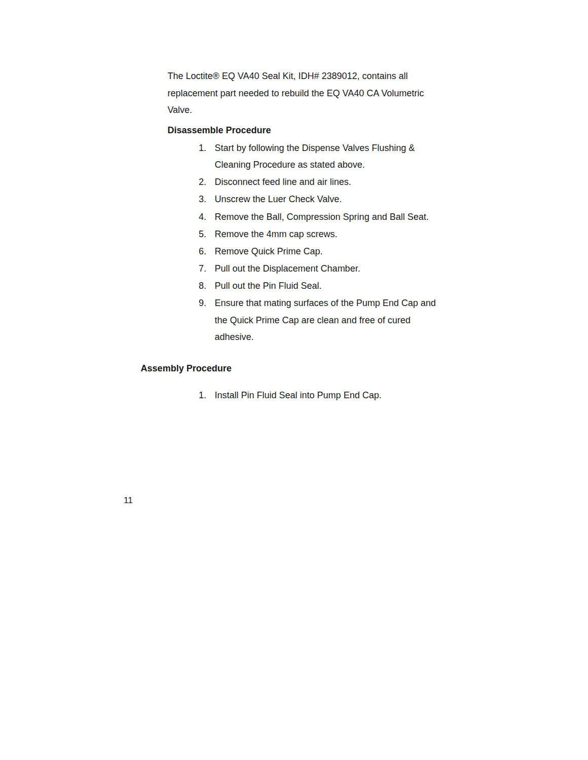The Loctite® EQ VA40 Seal Kit, IDH# 2389012, contains all replacement part needed to rebuild the EQ VA40 CA Volumetric Valve.
Disassemble Procedure
Start by following the Dispense Valves Flushing & Cleaning Procedure as stated above.
Disconnect feed line and air lines.
Unscrew the Luer Check Valve.
Remove the Ball, Compression Spring and Ball Seat.
Remove the 4mm cap screws.
Remove Quick Prime Cap.
Pull out the Displacement Chamber.
Pull out the Pin Fluid Seal.
Ensure that mating surfaces of the Pump End Cap and the Quick Prime Cap are clean and free of cured adhesive.
Assembly Procedure
Install Pin Fluid Seal into Pump End Cap.
11